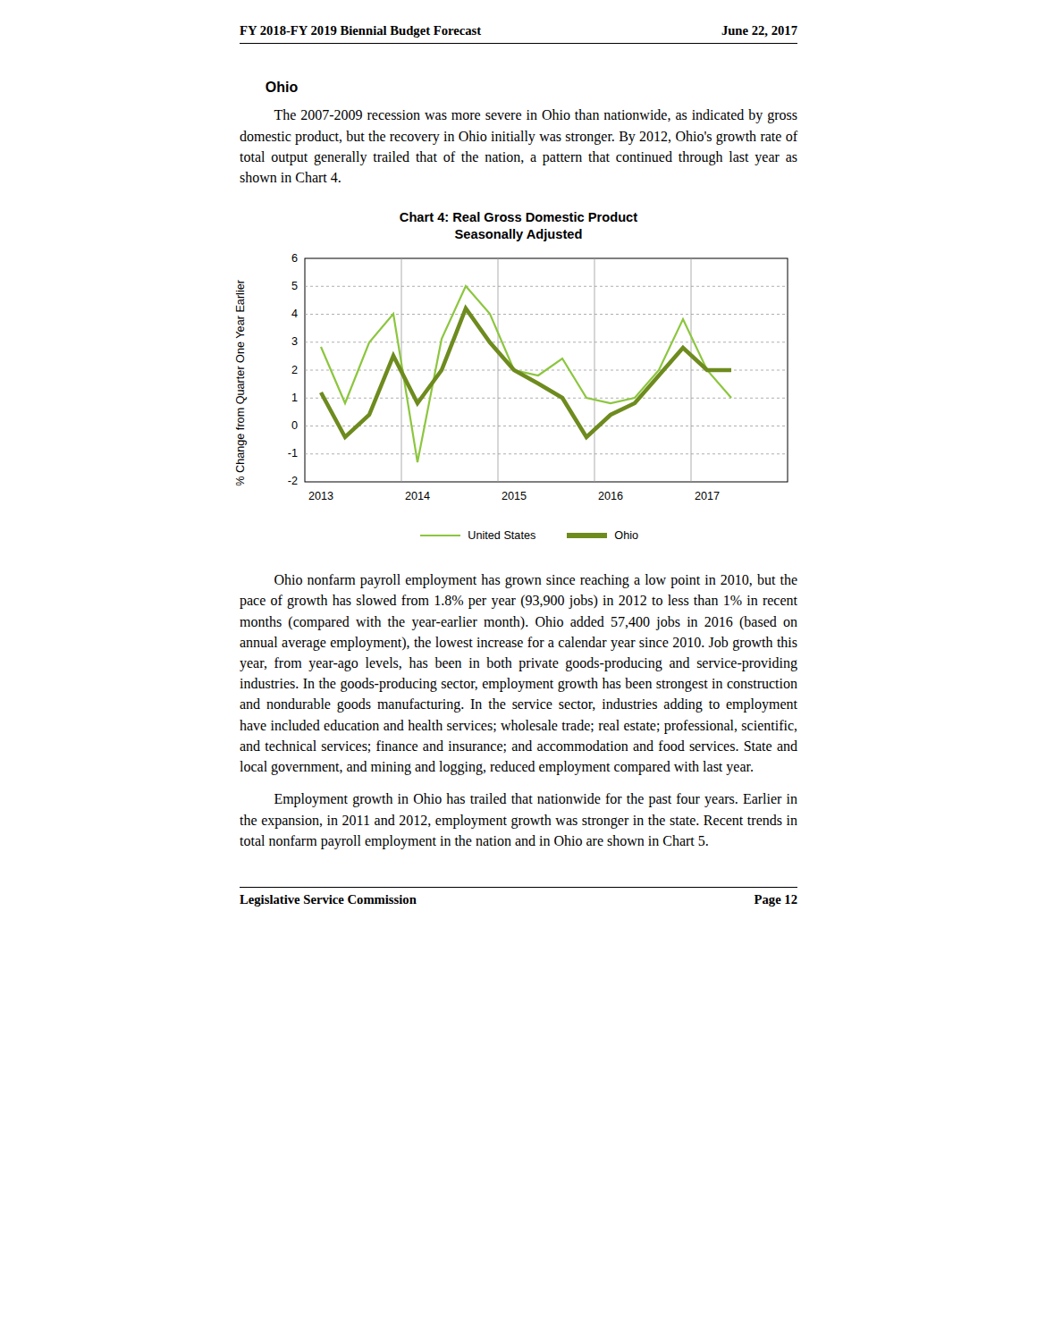FY 2018-FY 2019 Biennial Budget Forecast June 22, 2017
Ohio
The 2007-2009 recession was more severe in Ohio than nationwide, as indicated by gross domestic product, but the recovery in Ohio initially was stronger. By 2012, Ohio's growth rate of total output generally trailed that of the nation, a pattern that continued through last year as shown in Chart 4.
Chart 4: Real Gross Domestic Product
Seasonally Adjusted
% Change from Quarter One Year Earlier
6 5 4 3 2 1 0 -1 -2 2013 2014 2015 2016 2017
United States
Ohio
Ohio nonfarm payroll employment has grown since reaching a low point in 2010, but the pace of growth has slowed from 1.8% per year (93,900 jobs) in 2012 to less than 1% in recent months (compared with the year-earlier month). Ohio added 57,400 jobs in 2016 (based on annual average employment), the lowest increase for a calendar year since 2010. Job growth this year, from year-ago levels, has been in both private goods-producing and service-providing industries. In the goods-producing sector, employment growth has been strongest in construction and nondurable goods manufacturing. In the service sector, industries adding to employment have included education and health services; wholesale trade; real estate; professional, scientific, and technical services; finance and insurance; and accommodation and food services. State and local government, and mining and logging, reduced employment compared with last year.
Employment growth in Ohio has trailed that nationwide for the past four years. Earlier in the expansion, in 2011 and 2012, employment growth was stronger in the state. Recent trends in total nonfarm payroll employment in the nation and in Ohio are shown in Chart 5.
Legislative Service Commission Page 12